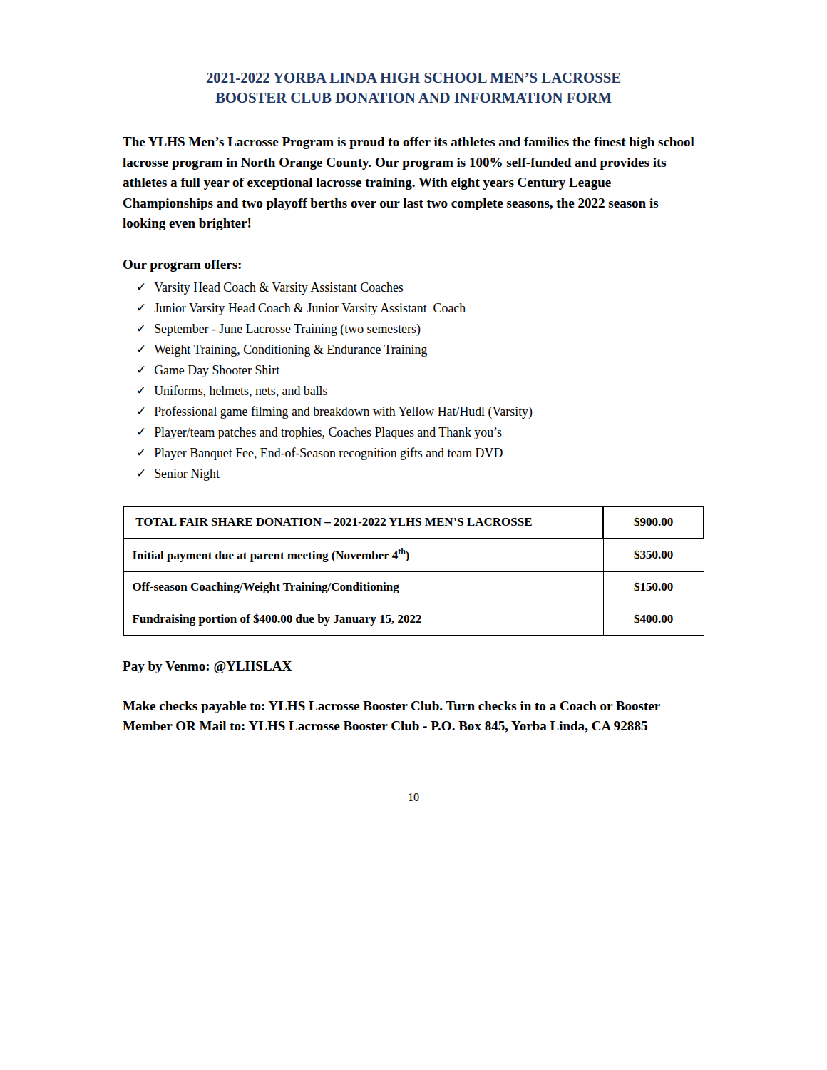2021-2022 YORBA LINDA HIGH SCHOOL MEN’S LACROSSE
BOOSTER CLUB DONATION AND INFORMATION FORM
The YLHS Men’s Lacrosse Program is proud to offer its athletes and families the finest high school lacrosse program in North Orange County. Our program is 100% self-funded and provides its athletes a full year of exceptional lacrosse training. With eight years Century League Championships and two playoff berths over our last two complete seasons, the 2022 season is looking even brighter!
Our program offers:
Varsity Head Coach & Varsity Assistant Coaches
Junior Varsity Head Coach & Junior Varsity Assistant Coach
September - June Lacrosse Training (two semesters)
Weight Training, Conditioning & Endurance Training
Game Day Shooter Shirt
Uniforms, helmets, nets, and balls
Professional game filming and breakdown with Yellow Hat/Hudl (Varsity)
Player/team patches and trophies, Coaches Plaques and Thank you’s
Player Banquet Fee, End-of-Season recognition gifts and team DVD
Senior Night
| TOTAL FAIR SHARE DONATION – 2021-2022 YLHS MEN’S LACROSSE | $900.00 |
| Initial payment due at parent meeting (November 4 th ) | $350.00 |
| Off-season Coaching/Weight Training/Conditioning | $150.00 |
| Fundraising portion of $400.00 due by January 15, 2022 | $400.00 |
Pay by Venmo: @YLHSLAX
Make checks payable to: YLHS Lacrosse Booster Club. Turn checks in to a Coach or Booster Member OR Mail to: YLHS Lacrosse Booster Club - P.O. Box 845, Yorba Linda, CA 92885
10